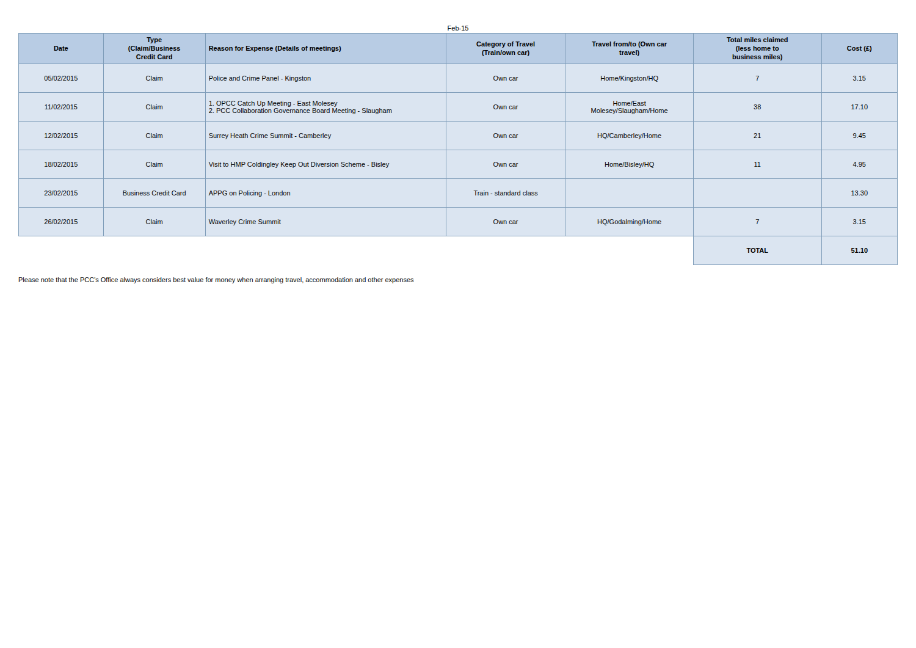Feb-15
| Date | Type (Claim/Business Credit Card | Reason for Expense (Details of meetings) | Category of Travel (Train/own car) | Travel from/to (Own car travel) | Total miles claimed (less home to business miles) | Cost (£) |
| --- | --- | --- | --- | --- | --- | --- |
| 05/02/2015 | Claim | Police and Crime Panel - Kingston | Own car | Home/Kingston/HQ | 7 | 3.15 |
| 11/02/2015 | Claim | 1. OPCC Catch Up Meeting - East Molesey 2. PCC Collaboration Governance Board Meeting - Slaugham | Own car | Home/East Molesey/Slaugham/Home | 38 | 17.10 |
| 12/02/2015 | Claim | Surrey Heath Crime Summit - Camberley | Own car | HQ/Camberley/Home | 21 | 9.45 |
| 18/02/2015 | Claim | Visit to HMP Coldingley Keep Out Diversion Scheme - Bisley | Own car | Home/Bisley/HQ | 11 | 4.95 |
| 23/02/2015 | Business Credit Card | APPG on Policing - London | Train - standard class | | | 13.30 |
| 26/02/2015 | Claim | Waverley Crime Summit | Own car | HQ/Godalming/Home | 7 | 3.15 |
| | | | | | TOTAL | 51.10 |
Please note that the PCC's Office always considers best value for money when arranging travel, accommodation and other expenses